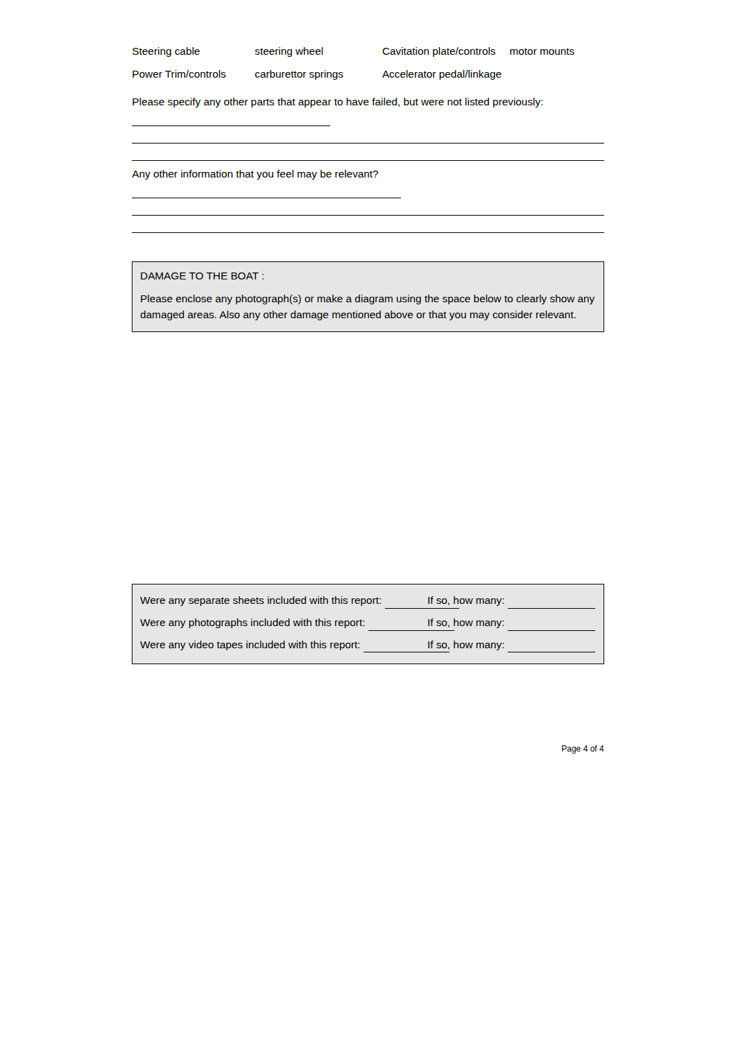| Steering cable | steering wheel | Cavitation plate/controls | motor mounts |
| Power Trim/controls | carburettor springs | Accelerator pedal/linkage | |
Please specify any other parts that appear to have failed, but were not listed previously:
Any other information that you feel may be relevant?
DAMAGE TO THE BOAT :
Please enclose any photograph(s) or make a diagram using the space below to clearly show any damaged areas. Also any other damage mentioned above or that you may consider relevant.
| Were any separate sheets included with this report: | If so, how many: |
| Were any photographs included with this report: | If so, how many: |
| Were any video tapes included with this report: | If so, how many: |
Page 4 of 4